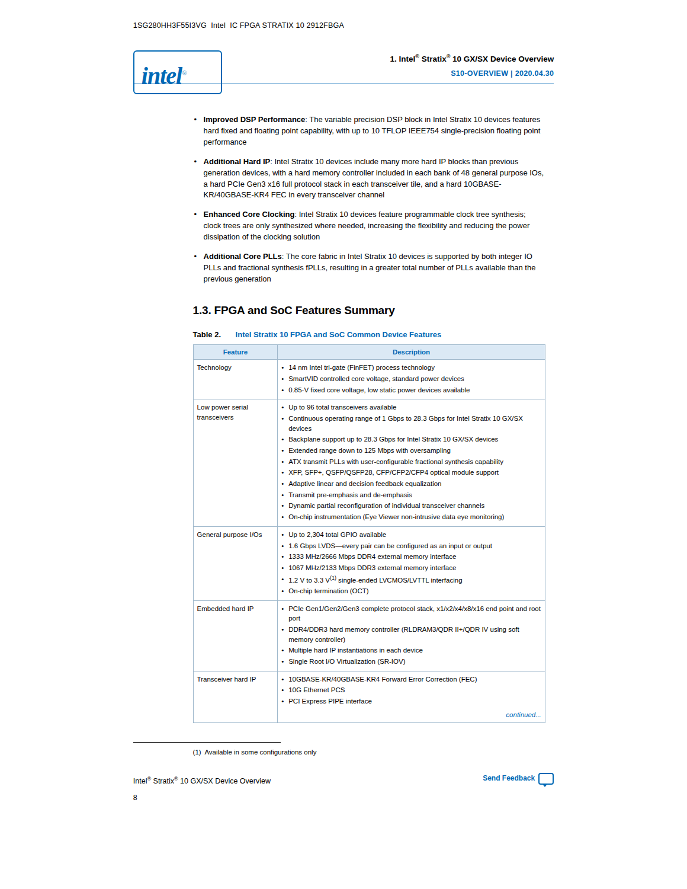1SG280HH3F55I3VG Intel IC FPGA STRATIX 10 2912FBGA
intel®
1. Intel® Stratix® 10 GX/SX Device Overview
S10-OVERVIEW | 2020.04.30
Improved DSP Performance: The variable precision DSP block in Intel Stratix 10 devices features hard fixed and floating point capability, with up to 10 TFLOP IEEE754 single-precision floating point performance
Additional Hard IP: Intel Stratix 10 devices include many more hard IP blocks than previous generation devices, with a hard memory controller included in each bank of 48 general purpose IOs, a hard PCIe Gen3 x16 full protocol stack in each transceiver tile, and a hard 10GBASE-KR/40GBASE-KR4 FEC in every transceiver channel
Enhanced Core Clocking: Intel Stratix 10 devices feature programmable clock tree synthesis; clock trees are only synthesized where needed, increasing the flexibility and reducing the power dissipation of the clocking solution
Additional Core PLLs: The core fabric in Intel Stratix 10 devices is supported by both integer IO PLLs and fractional synthesis fPLLs, resulting in a greater total number of PLLs available than the previous generation
1.3. FPGA and SoC Features Summary
Table 2. Intel Stratix 10 FPGA and SoC Common Device Features
| Feature | Description |
| --- | --- |
| Technology | 14 nm Intel tri-gate (FinFET) process technology SmartVID controlled core voltage, standard power devices 0.85-V fixed core voltage, low static power devices available |
| Low power serial transceivers | Up to 96 total transceivers available Continuous operating range of 1 Gbps to 28.3 Gbps for Intel Stratix 10 GX/SX devices Backplane support up to 28.3 Gbps for Intel Stratix 10 GX/SX devices Extended range down to 125 Mbps with oversampling ATX transmit PLLs with user-configurable fractional synthesis capability XFP, SFP+, QSFP/QSFP28, CFP/CFP2/CFP4 optical module support Adaptive linear and decision feedback equalization Transmit pre-emphasis and de-emphasis Dynamic partial reconfiguration of individual transceiver channels On-chip instrumentation (Eye Viewer non-intrusive data eye monitoring) |
| General purpose I/Os | Up to 2,304 total GPIO available 1.6 Gbps LVDS—every pair can be configured as an input or output 1333 MHz/2666 Mbps DDR4 external memory interface 1067 MHz/2133 Mbps DDR3 external memory interface 1.2 V to 3.3 V (1) single-ended LVCMOS/LVTTL interfacing On-chip termination (OCT) |
| Embedded hard IP | PCIe Gen1/Gen2/Gen3 complete protocol stack, x1/x2/x4/x8/x16 end point and root port DDR4/DDR3 hard memory controller (RLDRAM3/QDR II+/QDR IV using soft memory controller) Multiple hard IP instantiations in each device Single Root I/O Virtualization (SR-IOV) |
| Transceiver hard IP | 10GBASE-KR/40GBASE-KR4 Forward Error Correction (FEC) 10G Ethernet PCS PCI Express PIPE interface continued... |
(1) Available in some configurations only
Intel® Stratix® 10 GX/SX Device Overview
8
Send Feedback